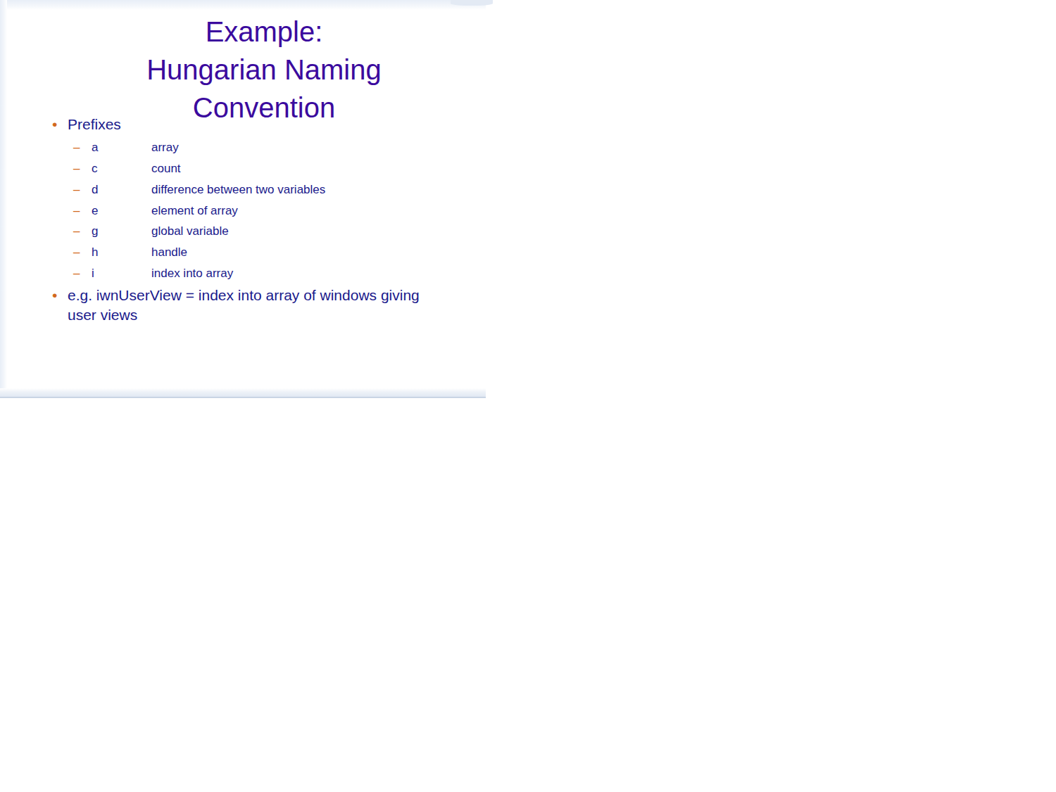Example:
Hungarian Naming Convention
Prefixes
aarray
ccount
ddifference between two variables
eelement of array
gglobal variable
hhandle
iindex into array
e.g. iwnUserView = index into array of windows giving user views